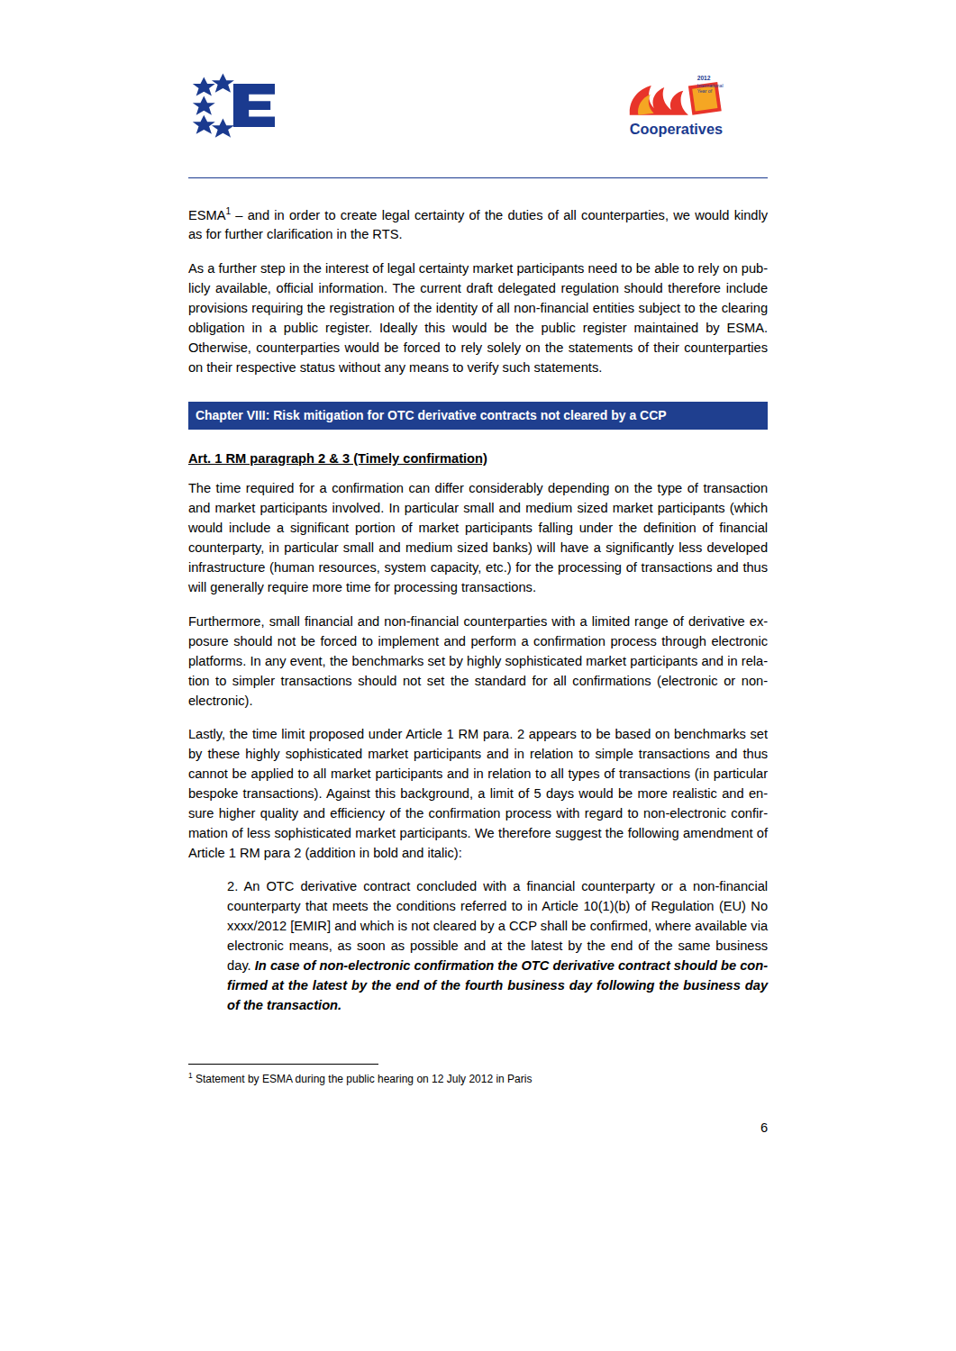2012 International Year of Cooperatives
ESMA1 – and in order to create legal certainty of the duties of all counterparties, we would kindly as for further clarification in the RTS.
As a further step in the interest of legal certainty market participants need to be able to rely on publicly available, official information. The current draft delegated regulation should therefore include provisions requiring the registration of the identity of all non-financial entities subject to the clearing obligation in a public register. Ideally this would be the public register maintained by ESMA. Otherwise, counterparties would be forced to rely solely on the statements of their counterparties on their respective status without any means to verify such statements.
Chapter VIII: Risk mitigation for OTC derivative contracts not cleared by a CCP
Art. 1 RM paragraph 2 & 3 (Timely confirmation)
The time required for a confirmation can differ considerably depending on the type of transaction and market participants involved. In particular small and medium sized market participants (which would include a significant portion of market participants falling under the definition of financial counterparty, in particular small and medium sized banks) will have a significantly less developed infrastructure (human resources, system capacity, etc.) for the processing of transactions and thus will generally require more time for processing transactions.
Furthermore, small financial and non-financial counterparties with a limited range of derivative exposure should not be forced to implement and perform a confirmation process through electronic platforms. In any event, the benchmarks set by highly sophisticated market participants and in relation to simpler transactions should not set the standard for all confirmations (electronic or non-electronic).
Lastly, the time limit proposed under Article 1 RM para. 2 appears to be based on benchmarks set by these highly sophisticated market participants and in relation to simple transactions and thus cannot be applied to all market participants and in relation to all types of transactions (in particular bespoke transactions). Against this background, a limit of 5 days would be more realistic and ensure higher quality and efficiency of the confirmation process with regard to non-electronic confirmation of less sophisticated market participants. We therefore suggest the following amendment of Article 1 RM para 2 (addition in bold and italic):
2. An OTC derivative contract concluded with a financial counterparty or a non-financial counterparty that meets the conditions referred to in Article 10(1)(b) of Regulation (EU) No xxxx/2012 [EMIR] and which is not cleared by a CCP shall be confirmed, where available via electronic means, as soon as possible and at the latest by the end of the same business day. In case of non-electronic confirmation the OTC derivative contract should be confirmed at the latest by the end of the fourth business day following the business day of the transaction.
1 Statement by ESMA during the public hearing on 12 July 2012 in Paris
6